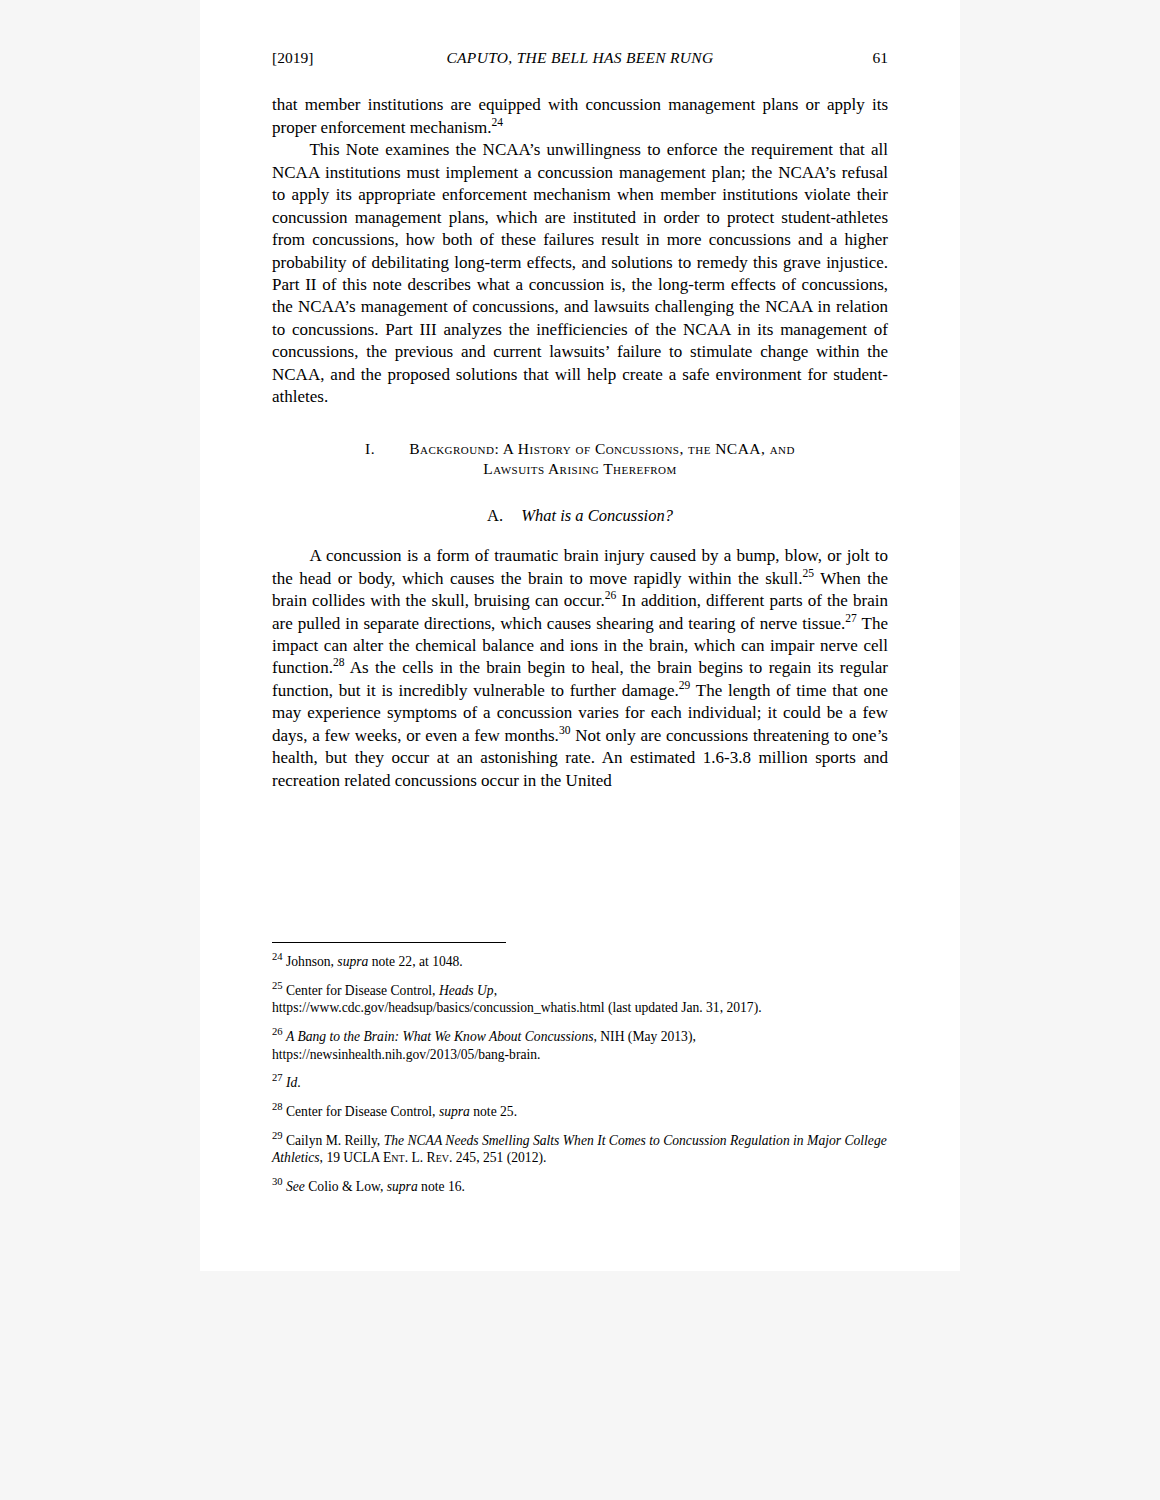[2019]
CAPUTO, THE BELL HAS BEEN RUNG
61
that member institutions are equipped with concussion management plans or apply its proper enforcement mechanism.24
This Note examines the NCAA’s unwillingness to enforce the requirement that all NCAA institutions must implement a concussion management plan; the NCAA’s refusal to apply its appropriate enforcement mechanism when member institutions violate their concussion management plans, which are instituted in order to protect student-athletes from concussions, how both of these failures result in more concussions and a higher probability of debilitating long-term effects, and solutions to remedy this grave injustice. Part II of this note describes what a concussion is, the long-term effects of concussions, the NCAA’s management of concussions, and lawsuits challenging the NCAA in relation to concussions. Part III analyzes the inefficiencies of the NCAA in its management of concussions, the previous and current lawsuits’ failure to stimulate change within the NCAA, and the proposed solutions that will help create a safe environment for student-athletes.
I. Background: A History of Concussions, the NCAA, andLawsuits Arising Therefrom
A. What is a Concussion?
A concussion is a form of traumatic brain injury caused by a bump, blow, or jolt to the head or body, which causes the brain to move rapidly within the skull.25 When the brain collides with the skull, bruising can occur.26 In addition, different parts of the brain are pulled in separate directions, which causes shearing and tearing of nerve tissue.27 The impact can alter the chemical balance and ions in the brain, which can impair nerve cell function.28 As the cells in the brain begin to heal, the brain begins to regain its regular function, but it is incredibly vulnerable to further damage.29 The length of time that one may experience symptoms of a concussion varies for each individual; it could be a few days, a few weeks, or even a few months.30 Not only are concussions threatening to one’s health, but they occur at an astonishing rate. An estimated 1.6-3.8 million sports and recreation related concussions occur in the United
24 Johnson, supra note 22, at 1048.
25 Center for Disease Control, Heads Up,
https://www.cdc.gov/headsup/basics/concussion_whatis.html (last updated Jan. 31, 2017).
26 A Bang to the Brain: What We Know About Concussions, NIH (May 2013),
https://newsinhealth.nih.gov/2013/05/bang-brain.
27 Id.
28 Center for Disease Control, supra note 25.
29 Cailyn M. Reilly, The NCAA Needs Smelling Salts When It Comes to Concussion Regulation in Major College Athletics, 19 UCLA Ent. L. Rev. 245, 251 (2012).
30 See Colio & Low, supra note 16.